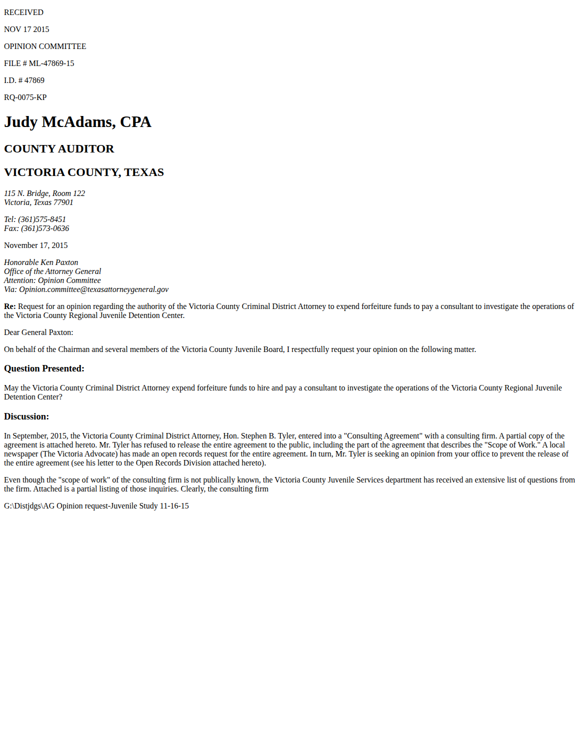RECEIVED
NOV 17 2015
OPINION COMMITTEE
FILE # ML-47869-15
I.D. # 47869
RQ-0075-KP
Judy McAdams, CPA
COUNTY AUDITOR
VICTORIA COUNTY, TEXAS
115 N. Bridge, Room 122
Victoria, Texas 77901
Tel: (361)575-8451
Fax: (361)573-0636
November 17, 2015
Honorable Ken Paxton
Office of the Attorney General
Attention: Opinion Committee
Via: Opinion.committee@texasattorneygeneral.gov
Re: Request for an opinion regarding the authority of the Victoria County Criminal District Attorney to expend forfeiture funds to pay a consultant to investigate the operations of the Victoria County Regional Juvenile Detention Center.
Dear General Paxton:
On behalf of the Chairman and several members of the Victoria County Juvenile Board, I respectfully request your opinion on the following matter.
Question Presented:
May the Victoria County Criminal District Attorney expend forfeiture funds to hire and pay a consultant to investigate the operations of the Victoria County Regional Juvenile Detention Center?
Discussion:
In September, 2015, the Victoria County Criminal District Attorney, Hon. Stephen B. Tyler, entered into a "Consulting Agreement" with a consulting firm. A partial copy of the agreement is attached hereto. Mr. Tyler has refused to release the entire agreement to the public, including the part of the agreement that describes the "Scope of Work." A local newspaper (The Victoria Advocate) has made an open records request for the entire agreement. In turn, Mr. Tyler is seeking an opinion from your office to prevent the release of the entire agreement (see his letter to the Open Records Division attached hereto).
Even though the "scope of work" of the consulting firm is not publically known, the Victoria County Juvenile Services department has received an extensive list of questions from the firm. Attached is a partial listing of those inquiries. Clearly, the consulting firm
G:\Distjdgs\AG Opinion request-Juvenile Study 11-16-15